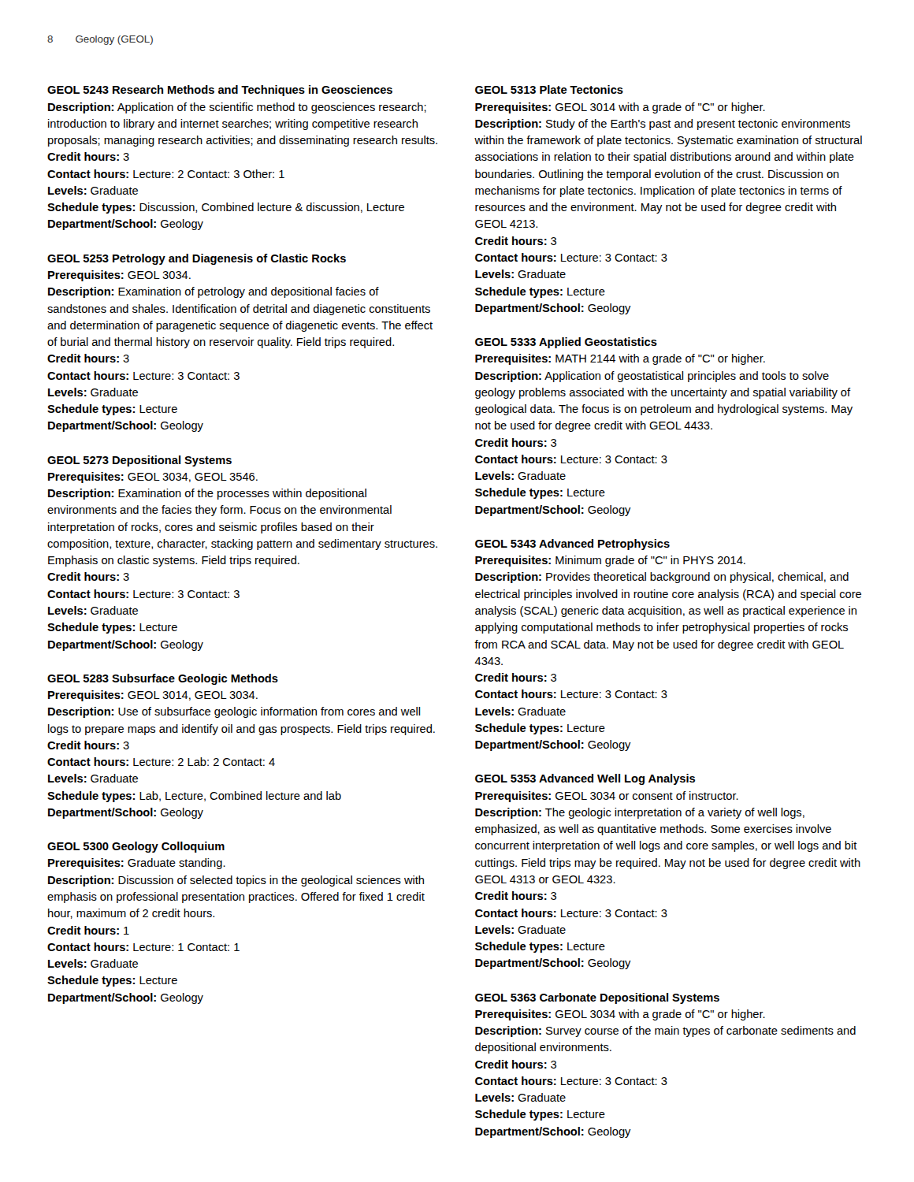8 Geology (GEOL)
GEOL 5243 Research Methods and Techniques in Geosciences
Description: Application of the scientific method to geosciences research; introduction to library and internet searches; writing competitive research proposals; managing research activities; and disseminating research results.
Credit hours: 3
Contact hours: Lecture: 2 Contact: 3 Other: 1
Levels: Graduate
Schedule types: Discussion, Combined lecture & discussion, Lecture
Department/School: Geology
GEOL 5253 Petrology and Diagenesis of Clastic Rocks
Prerequisites: GEOL 3034.
Description: Examination of petrology and depositional facies of sandstones and shales. Identification of detrital and diagenetic constituents and determination of paragenetic sequence of diagenetic events. The effect of burial and thermal history on reservoir quality. Field trips required.
Credit hours: 3
Contact hours: Lecture: 3 Contact: 3
Levels: Graduate
Schedule types: Lecture
Department/School: Geology
GEOL 5273 Depositional Systems
Prerequisites: GEOL 3034, GEOL 3546.
Description: Examination of the processes within depositional environments and the facies they form. Focus on the environmental interpretation of rocks, cores and seismic profiles based on their composition, texture, character, stacking pattern and sedimentary structures. Emphasis on clastic systems. Field trips required.
Credit hours: 3
Contact hours: Lecture: 3 Contact: 3
Levels: Graduate
Schedule types: Lecture
Department/School: Geology
GEOL 5283 Subsurface Geologic Methods
Prerequisites: GEOL 3014, GEOL 3034.
Description: Use of subsurface geologic information from cores and well logs to prepare maps and identify oil and gas prospects. Field trips required.
Credit hours: 3
Contact hours: Lecture: 2 Lab: 2 Contact: 4
Levels: Graduate
Schedule types: Lab, Lecture, Combined lecture and lab
Department/School: Geology
GEOL 5300 Geology Colloquium
Prerequisites: Graduate standing.
Description: Discussion of selected topics in the geological sciences with emphasis on professional presentation practices. Offered for fixed 1 credit hour, maximum of 2 credit hours.
Credit hours: 1
Contact hours: Lecture: 1 Contact: 1
Levels: Graduate
Schedule types: Lecture
Department/School: Geology
GEOL 5313 Plate Tectonics
Prerequisites: GEOL 3014 with a grade of "C" or higher.
Description: Study of the Earth's past and present tectonic environments within the framework of plate tectonics. Systematic examination of structural associations in relation to their spatial distributions around and within plate boundaries. Outlining the temporal evolution of the crust. Discussion on mechanisms for plate tectonics. Implication of plate tectonics in terms of resources and the environment. May not be used for degree credit with GEOL 4213.
Credit hours: 3
Contact hours: Lecture: 3 Contact: 3
Levels: Graduate
Schedule types: Lecture
Department/School: Geology
GEOL 5333 Applied Geostatistics
Prerequisites: MATH 2144 with a grade of "C" or higher.
Description: Application of geostatistical principles and tools to solve geology problems associated with the uncertainty and spatial variability of geological data. The focus is on petroleum and hydrological systems. May not be used for degree credit with GEOL 4433.
Credit hours: 3
Contact hours: Lecture: 3 Contact: 3
Levels: Graduate
Schedule types: Lecture
Department/School: Geology
GEOL 5343 Advanced Petrophysics
Prerequisites: Minimum grade of "C" in PHYS 2014.
Description: Provides theoretical background on physical, chemical, and electrical principles involved in routine core analysis (RCA) and special core analysis (SCAL) generic data acquisition, as well as practical experience in applying computational methods to infer petrophysical properties of rocks from RCA and SCAL data. May not be used for degree credit with GEOL 4343.
Credit hours: 3
Contact hours: Lecture: 3 Contact: 3
Levels: Graduate
Schedule types: Lecture
Department/School: Geology
GEOL 5353 Advanced Well Log Analysis
Prerequisites: GEOL 3034 or consent of instructor.
Description: The geologic interpretation of a variety of well logs, emphasized, as well as quantitative methods. Some exercises involve concurrent interpretation of well logs and core samples, or well logs and bit cuttings. Field trips may be required. May not be used for degree credit with GEOL 4313 or GEOL 4323.
Credit hours: 3
Contact hours: Lecture: 3 Contact: 3
Levels: Graduate
Schedule types: Lecture
Department/School: Geology
GEOL 5363 Carbonate Depositional Systems
Prerequisites: GEOL 3034 with a grade of "C" or higher.
Description: Survey course of the main types of carbonate sediments and depositional environments.
Credit hours: 3
Contact hours: Lecture: 3 Contact: 3
Levels: Graduate
Schedule types: Lecture
Department/School: Geology